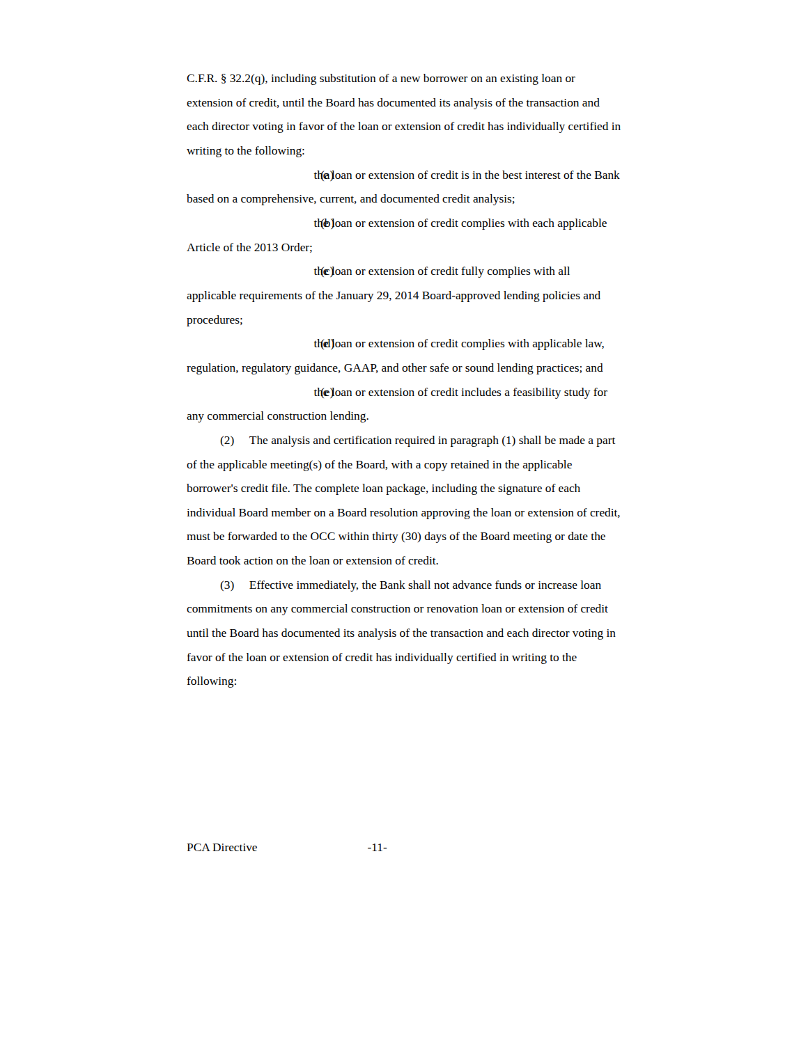C.F.R. § 32.2(q), including substitution of a new borrower on an existing loan or extension of credit, until the Board has documented its analysis of the transaction and each director voting in favor of the loan or extension of credit has individually certified in writing to the following:
(a) the loan or extension of credit is in the best interest of the Bank based on a comprehensive, current, and documented credit analysis;
(b) the loan or extension of credit complies with each applicable Article of the 2013 Order;
(c) the loan or extension of credit fully complies with all applicable requirements of the January 29, 2014 Board-approved lending policies and procedures;
(d) the loan or extension of credit complies with applicable law, regulation, regulatory guidance, GAAP, and other safe or sound lending practices; and
(e) the loan or extension of credit includes a feasibility study for any commercial construction lending.
(2) The analysis and certification required in paragraph (1) shall be made a part of the applicable meeting(s) of the Board, with a copy retained in the applicable borrower's credit file. The complete loan package, including the signature of each individual Board member on a Board resolution approving the loan or extension of credit, must be forwarded to the OCC within thirty (30) days of the Board meeting or date the Board took action on the loan or extension of credit.
(3) Effective immediately, the Bank shall not advance funds or increase loan commitments on any commercial construction or renovation loan or extension of credit until the Board has documented its analysis of the transaction and each director voting in favor of the loan or extension of credit has individually certified in writing to the following:
PCA Directive -11-